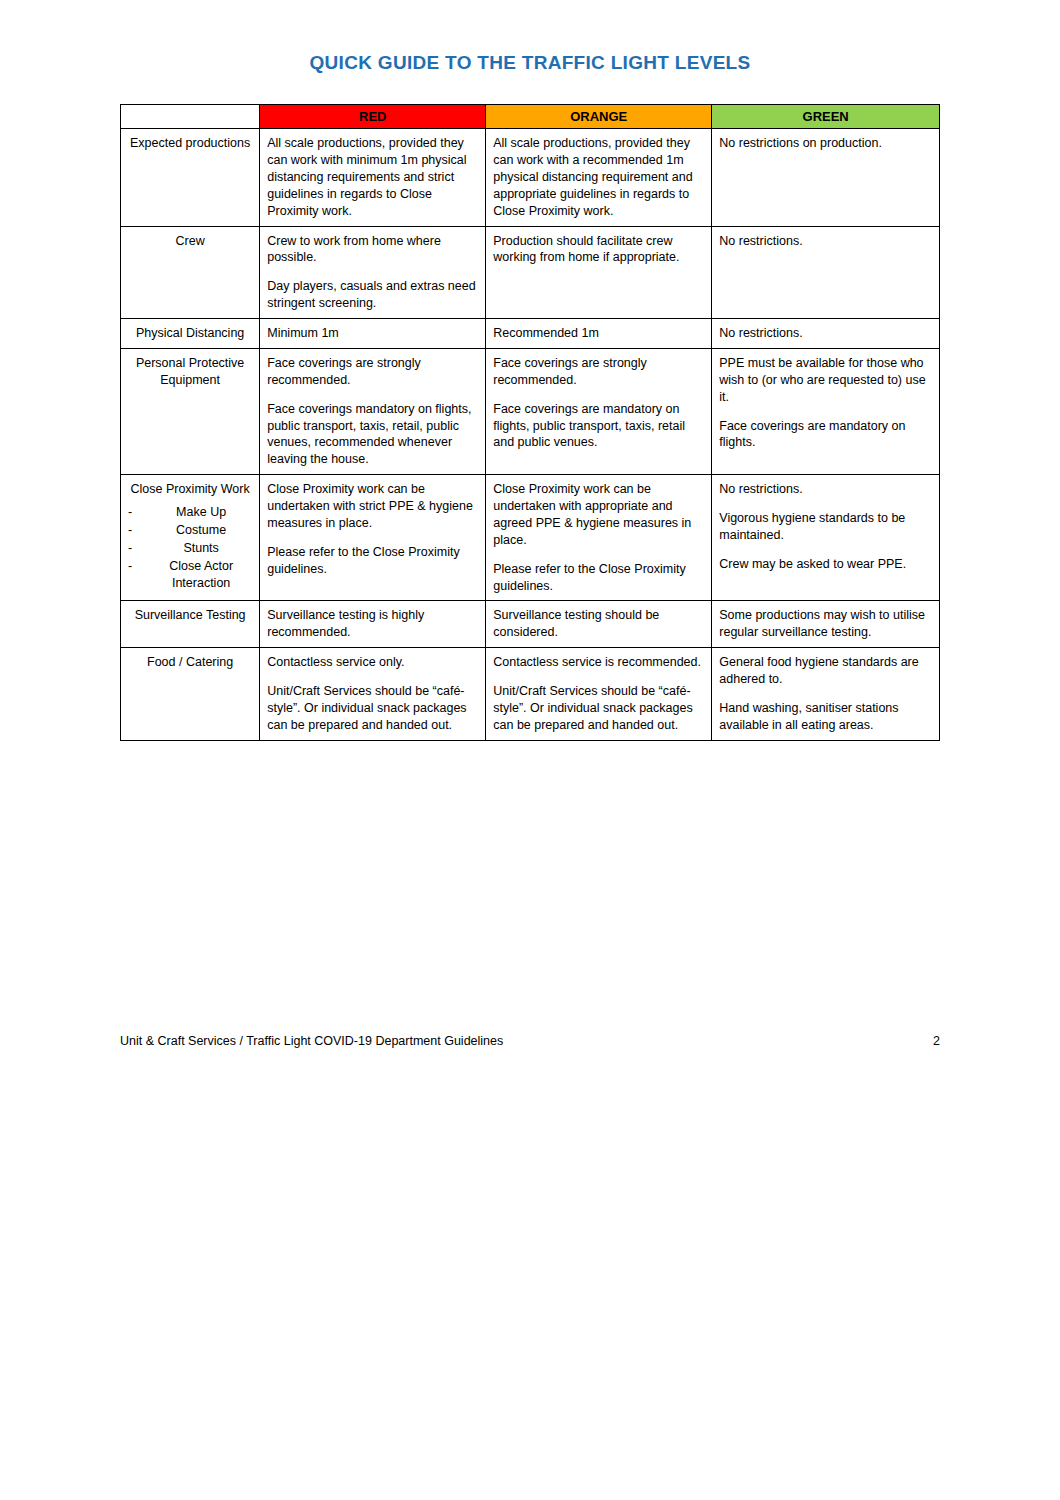QUICK GUIDE TO THE TRAFFIC LIGHT LEVELS
| | RED | ORANGE | GREEN |
| --- | --- | --- | --- |
| Expected productions | All scale productions, provided they can work with minimum 1m physical distancing requirements and strict guidelines in regards to Close Proximity work. | All scale productions, provided they can work with a recommended 1m physical distancing requirement and appropriate guidelines in regards to Close Proximity work. | No restrictions on production. |
| Crew | Crew to work from home where possible. Day players, casuals and extras need stringent screening. | Production should facilitate crew working from home if appropriate. | No restrictions. |
| Physical Distancing | Minimum 1m | Recommended 1m | No restrictions. |
| Personal Protective Equipment | Face coverings are strongly recommended. Face coverings mandatory on flights, public transport, taxis, retail, public venues, recommended whenever leaving the house. | Face coverings are strongly recommended. Face coverings are mandatory on flights, public transport, taxis, retail and public venues. | PPE must be available for those who wish to (or who are requested to) use it. Face coverings are mandatory on flights. |
| Close Proximity Work Make Up Costume Stunts Close Actor Interaction | Close Proximity work can be undertaken with strict PPE & hygiene measures in place. Please refer to the Close Proximity guidelines. | Close Proximity work can be undertaken with appropriate and agreed PPE & hygiene measures in place. Please refer to the Close Proximity guidelines. | No restrictions. Vigorous hygiene standards to be maintained. Crew may be asked to wear PPE. |
| Surveillance Testing | Surveillance testing is highly recommended. | Surveillance testing should be considered. | Some productions may wish to utilise regular surveillance testing. |
| Food / Catering | Contactless service only. Unit/Craft Services should be “café-style”. Or individual snack packages can be prepared and handed out. | Contactless service is recommended. Unit/Craft Services should be “café-style”. Or individual snack packages can be prepared and handed out. | General food hygiene standards are adhered to. Hand washing, sanitiser stations available in all eating areas. |
Unit & Craft Services / Traffic Light COVID-19 Department Guidelines 2